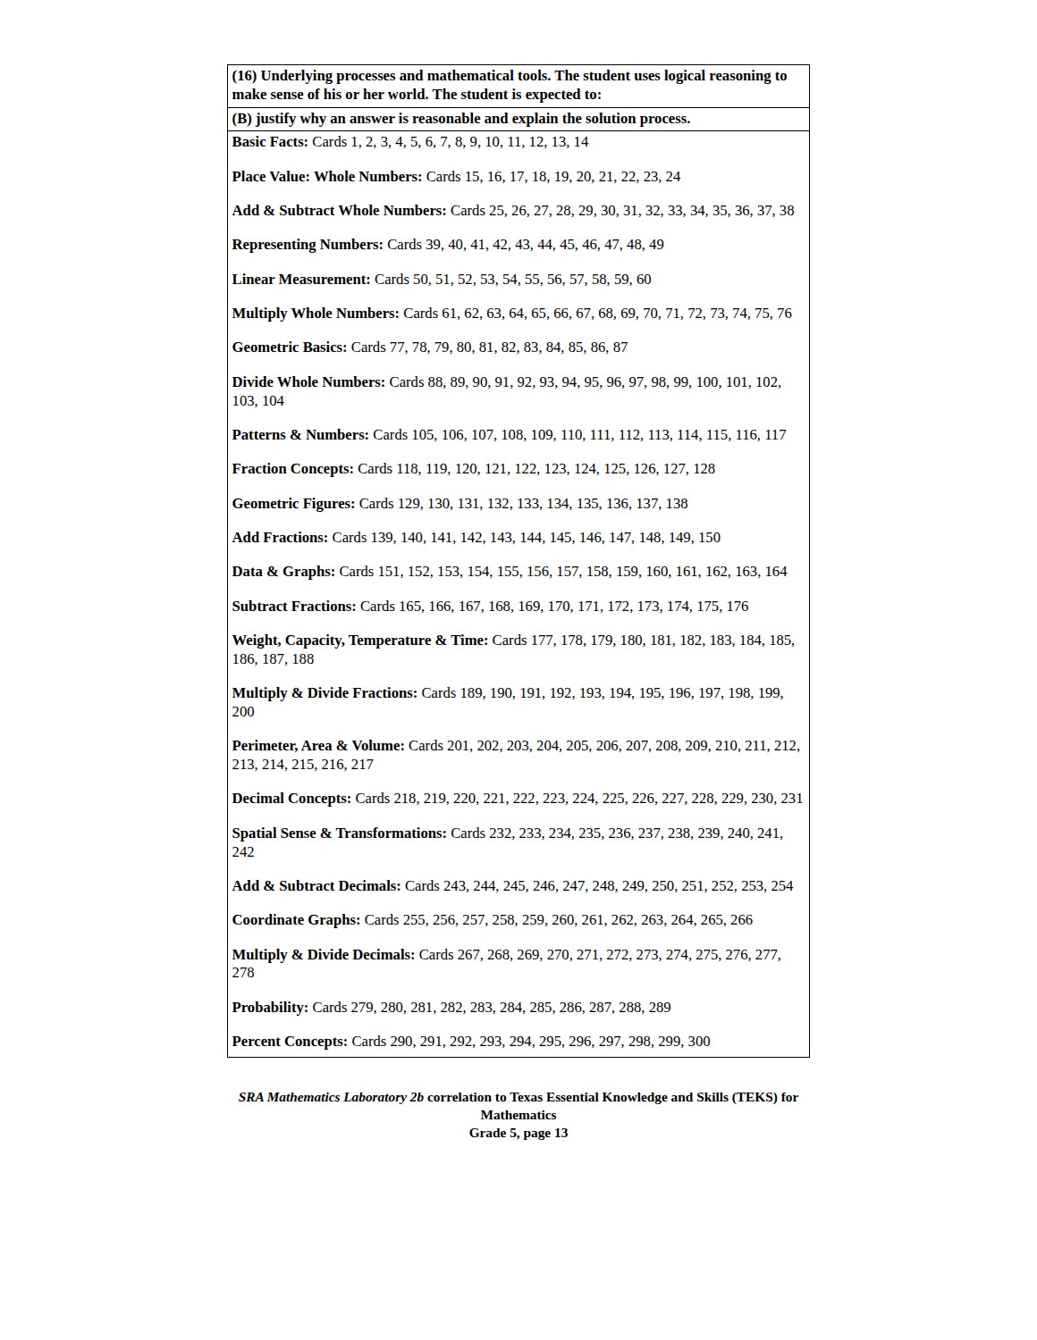| (16) Underlying processes and mathematical tools. The student uses logical reasoning to make sense of his or her world. The student is expected to: |
| (B) justify why an answer is reasonable and explain the solution process. |
| Basic Facts: Cards 1, 2, 3, 4, 5, 6, 7, 8, 9, 10, 11, 12, 13, 14 Place Value: Whole Numbers: Cards 15, 16, 17, 18, 19, 20, 21, 22, 23, 24 Add & Subtract Whole Numbers: Cards 25, 26, 27, 28, 29, 30, 31, 32, 33, 34, 35, 36, 37, 38 Representing Numbers: Cards 39, 40, 41, 42, 43, 44, 45, 46, 47, 48, 49 Linear Measurement: Cards 50, 51, 52, 53, 54, 55, 56, 57, 58, 59, 60 Multiply Whole Numbers: Cards 61, 62, 63, 64, 65, 66, 67, 68, 69, 70, 71, 72, 73, 74, 75, 76 Geometric Basics: Cards 77, 78, 79, 80, 81, 82, 83, 84, 85, 86, 87 Divide Whole Numbers: Cards 88, 89, 90, 91, 92, 93, 94, 95, 96, 97, 98, 99, 100, 101, 102, 103, 104 Patterns & Numbers: Cards 105, 106, 107, 108, 109, 110, 111, 112, 113, 114, 115, 116, 117 Fraction Concepts: Cards 118, 119, 120, 121, 122, 123, 124, 125, 126, 127, 128 Geometric Figures: Cards 129, 130, 131, 132, 133, 134, 135, 136, 137, 138 Add Fractions: Cards 139, 140, 141, 142, 143, 144, 145, 146, 147, 148, 149, 150 Data & Graphs: Cards 151, 152, 153, 154, 155, 156, 157, 158, 159, 160, 161, 162, 163, 164 Subtract Fractions: Cards 165, 166, 167, 168, 169, 170, 171, 172, 173, 174, 175, 176 Weight, Capacity, Temperature & Time: Cards 177, 178, 179, 180, 181, 182, 183, 184, 185, 186, 187, 188 Multiply & Divide Fractions: Cards 189, 190, 191, 192, 193, 194, 195, 196, 197, 198, 199, 200 Perimeter, Area & Volume: Cards 201, 202, 203, 204, 205, 206, 207, 208, 209, 210, 211, 212, 213, 214, 215, 216, 217 Decimal Concepts: Cards 218, 219, 220, 221, 222, 223, 224, 225, 226, 227, 228, 229, 230, 231 Spatial Sense & Transformations: Cards 232, 233, 234, 235, 236, 237, 238, 239, 240, 241, 242 Add & Subtract Decimals: Cards 243, 244, 245, 246, 247, 248, 249, 250, 251, 252, 253, 254 Coordinate Graphs: Cards 255, 256, 257, 258, 259, 260, 261, 262, 263, 264, 265, 266 Multiply & Divide Decimals: Cards 267, 268, 269, 270, 271, 272, 273, 274, 275, 276, 277, 278 Probability: Cards 279, 280, 281, 282, 283, 284, 285, 286, 287, 288, 289 Percent Concepts: Cards 290, 291, 292, 293, 294, 295, 296, 297, 298, 299, 300 |
SRA Mathematics Laboratory 2b correlation to Texas Essential Knowledge and Skills (TEKS) for Mathematics
Grade 5, page 13